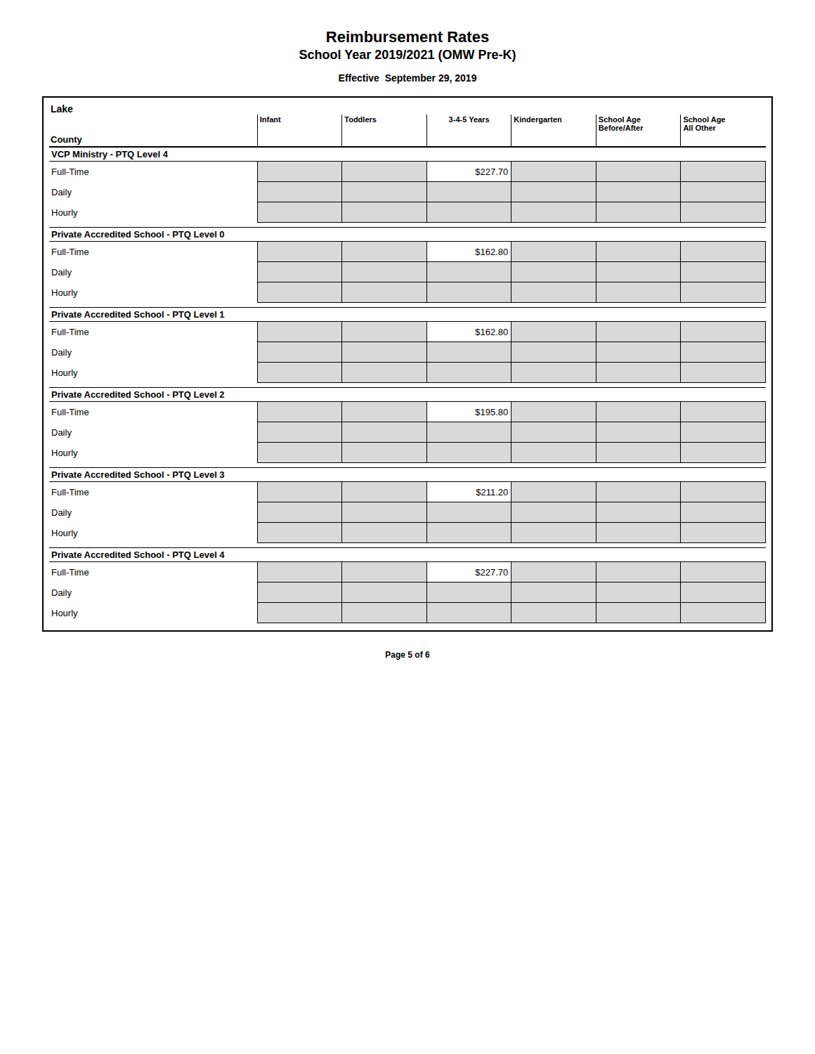Reimbursement Rates
School Year 2019/2021 (OMW Pre-K)
Effective September 29, 2019
| Lake |
| County | Infant | Toddlers | 3-4-5 Years | Kindergarten | School Age Before/After | School Age All Other |
| VCP Ministry - PTQ Level 4 |
| Full-Time | | | $227.70 | | | |
| Daily | | | | | | |
| Hourly | | | | | | |
| Private Accredited School - PTQ Level 0 |
| Full-Time | | | $162.80 | | | |
| Daily | | | | | | |
| Hourly | | | | | | |
| Private Accredited School - PTQ Level 1 |
| Full-Time | | | $162.80 | | | |
| Daily | | | | | | |
| Hourly | | | | | | |
| Private Accredited School - PTQ Level 2 |
| Full-Time | | | $195.80 | | | |
| Daily | | | | | | |
| Hourly | | | | | | |
| Private Accredited School - PTQ Level 3 |
| Full-Time | | | $211.20 | | | |
| Daily | | | | | | |
| Hourly | | | | | | |
| Private Accredited School - PTQ Level 4 |
| Full-Time | | | $227.70 | | | |
| Daily | | | | | | |
| Hourly | | | | | | |
Page 5 of 6